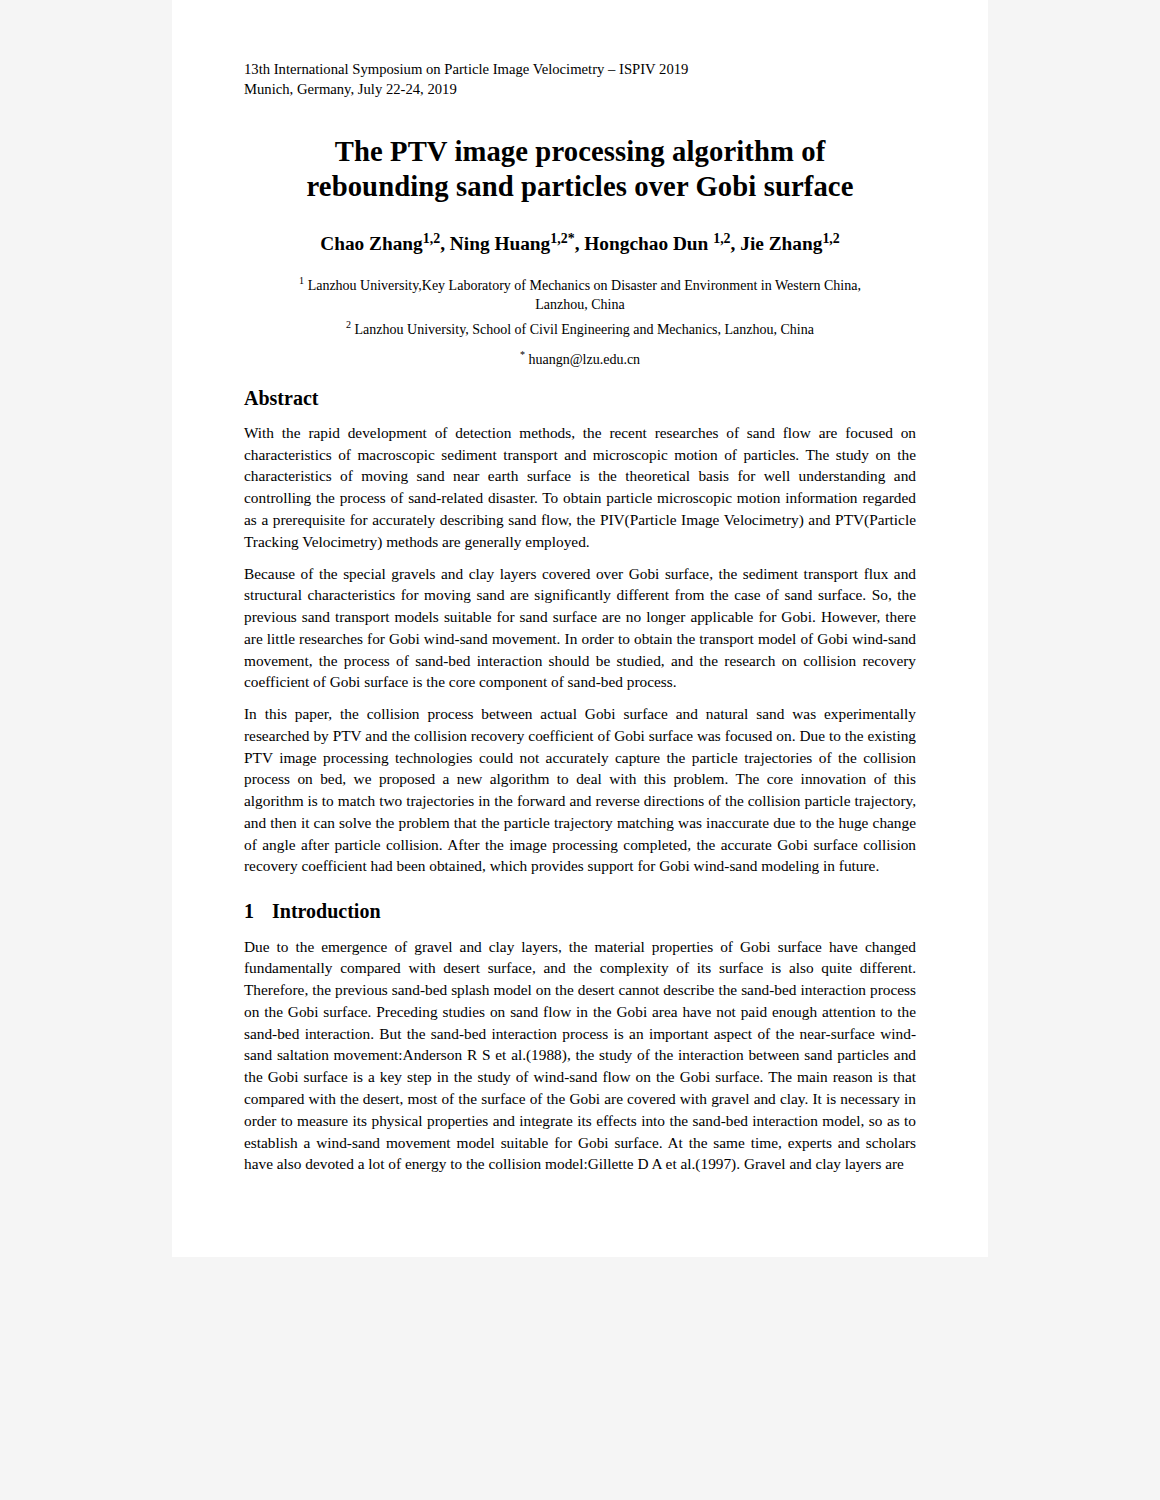13th International Symposium on Particle Image Velocimetry – ISPIV 2019
Munich, Germany, July 22-24, 2019
The PTV image processing algorithm of
rebounding sand particles over Gobi surface
Chao Zhang1,2, Ning Huang1,2*, Hongchao Dun 1,2, Jie Zhang1,2
1 Lanzhou University,Key Laboratory of Mechanics on Disaster and Environment in Western China,
Lanzhou, China
2 Lanzhou University, School of Civil Engineering and Mechanics, Lanzhou, China
* huangn@lzu.edu.cn
Abstract
With the rapid development of detection methods, the recent researches of sand flow are focused on characteristics of macroscopic sediment transport and microscopic motion of particles. The study on the characteristics of moving sand near earth surface is the theoretical basis for well understanding and controlling the process of sand-related disaster. To obtain particle microscopic motion information regarded as a prerequisite for accurately describing sand flow, the PIV(Particle Image Velocimetry) and PTV(Particle Tracking Velocimetry) methods are generally employed.
Because of the special gravels and clay layers covered over Gobi surface, the sediment transport flux and structural characteristics for moving sand are significantly different from the case of sand surface. So, the previous sand transport models suitable for sand surface are no longer applicable for Gobi. However, there are little researches for Gobi wind-sand movement. In order to obtain the transport model of Gobi wind-sand movement, the process of sand-bed interaction should be studied, and the research on collision recovery coefficient of Gobi surface is the core component of sand-bed process.
In this paper, the collision process between actual Gobi surface and natural sand was experimentally researched by PTV and the collision recovery coefficient of Gobi surface was focused on. Due to the existing PTV image processing technologies could not accurately capture the particle trajectories of the collision process on bed, we proposed a new algorithm to deal with this problem. The core innovation of this algorithm is to match two trajectories in the forward and reverse directions of the collision particle trajectory, and then it can solve the problem that the particle trajectory matching was inaccurate due to the huge change of angle after particle collision. After the image processing completed, the accurate Gobi surface collision recovery coefficient had been obtained, which provides support for Gobi wind-sand modeling in future.
1 Introduction
Due to the emergence of gravel and clay layers, the material properties of Gobi surface have changed fundamentally compared with desert surface, and the complexity of its surface is also quite different. Therefore, the previous sand-bed splash model on the desert cannot describe the sand-bed interaction process on the Gobi surface. Preceding studies on sand flow in the Gobi area have not paid enough attention to the sand-bed interaction. But the sand-bed interaction process is an important aspect of the near-surface wind-sand saltation movement:Anderson R S et al.(1988), the study of the interaction between sand particles and the Gobi surface is a key step in the study of wind-sand flow on the Gobi surface. The main reason is that compared with the desert, most of the surface of the Gobi are covered with gravel and clay. It is necessary in order to measure its physical properties and integrate its effects into the sand-bed interaction model, so as to establish a wind-sand movement model suitable for Gobi surface. At the same time, experts and scholars have also devoted a lot of energy to the collision model:Gillette D A et al.(1997). Gravel and clay layers are